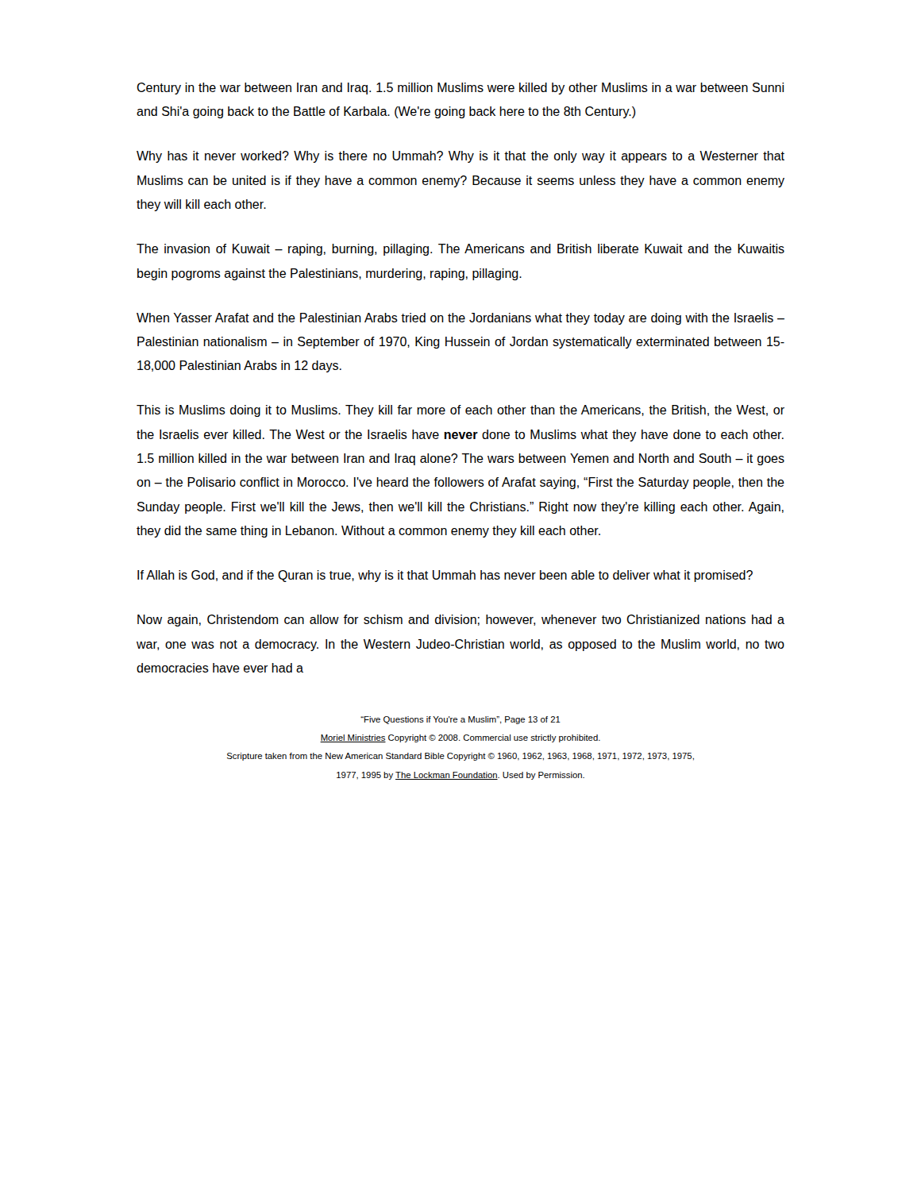Century in the war between Iran and Iraq. 1.5 million Muslims were killed by other Muslims in a war between Sunni and Shi'a going back to the Battle of Karbala. (We're going back here to the 8th Century.)
Why has it never worked? Why is there no Ummah? Why is it that the only way it appears to a Westerner that Muslims can be united is if they have a common enemy? Because it seems unless they have a common enemy they will kill each other.
The invasion of Kuwait – raping, burning, pillaging. The Americans and British liberate Kuwait and the Kuwaitis begin pogroms against the Palestinians, murdering, raping, pillaging.
When Yasser Arafat and the Palestinian Arabs tried on the Jordanians what they today are doing with the Israelis – Palestinian nationalism – in September of 1970, King Hussein of Jordan systematically exterminated between 15-18,000 Palestinian Arabs in 12 days.
This is Muslims doing it to Muslims. They kill far more of each other than the Americans, the British, the West, or the Israelis ever killed. The West or the Israelis have never done to Muslims what they have done to each other. 1.5 million killed in the war between Iran and Iraq alone? The wars between Yemen and North and South – it goes on – the Polisario conflict in Morocco. I've heard the followers of Arafat saying, “First the Saturday people, then the Sunday people. First we'll kill the Jews, then we'll kill the Christians.” Right now they're killing each other. Again, they did the same thing in Lebanon. Without a common enemy they kill each other.
If Allah is God, and if the Quran is true, why is it that Ummah has never been able to deliver what it promised?
Now again, Christendom can allow for schism and division; however, whenever two Christianized nations had a war, one was not a democracy. In the Western Judeo-Christian world, as opposed to the Muslim world, no two democracies have ever had a
“Five Questions if You're a Muslim”, Page 13 of 21
Moriel Ministries Copyright © 2008. Commercial use strictly prohibited.
Scripture taken from the New American Standard Bible Copyright © 1960, 1962, 1963, 1968, 1971, 1972, 1973, 1975,
1977, 1995 by The Lockman Foundation. Used by Permission.